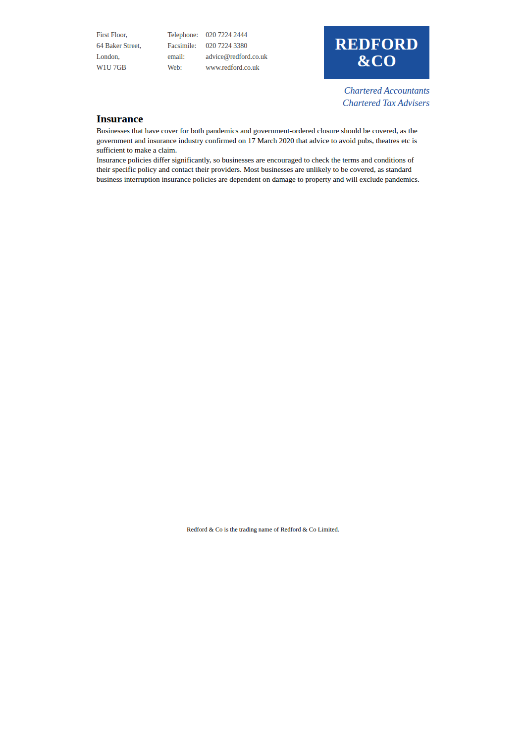| First Floor, | Telephone: | 020 7224 2444 |
| 64 Baker Street, | Facsimile: | 020 7224 3380 |
| London, | email: | advice@redford.co.uk |
| W1U 7GB | Web: | www.redford.co.uk |
REDFORD&CO
Chartered Accountants
Chartered Tax Advisers
Insurance
Businesses that have cover for both pandemics and government-ordered closure should be covered, as the government and insurance industry confirmed on 17 March 2020 that advice to avoid pubs, theatres etc is sufficient to make a claim.
Insurance policies differ significantly, so businesses are encouraged to check the terms and conditions of their specific policy and contact their providers. Most businesses are unlikely to be covered, as standard business interruption insurance policies are dependent on damage to property and will exclude pandemics.
Redford & Co is the trading name of Redford & Co Limited.